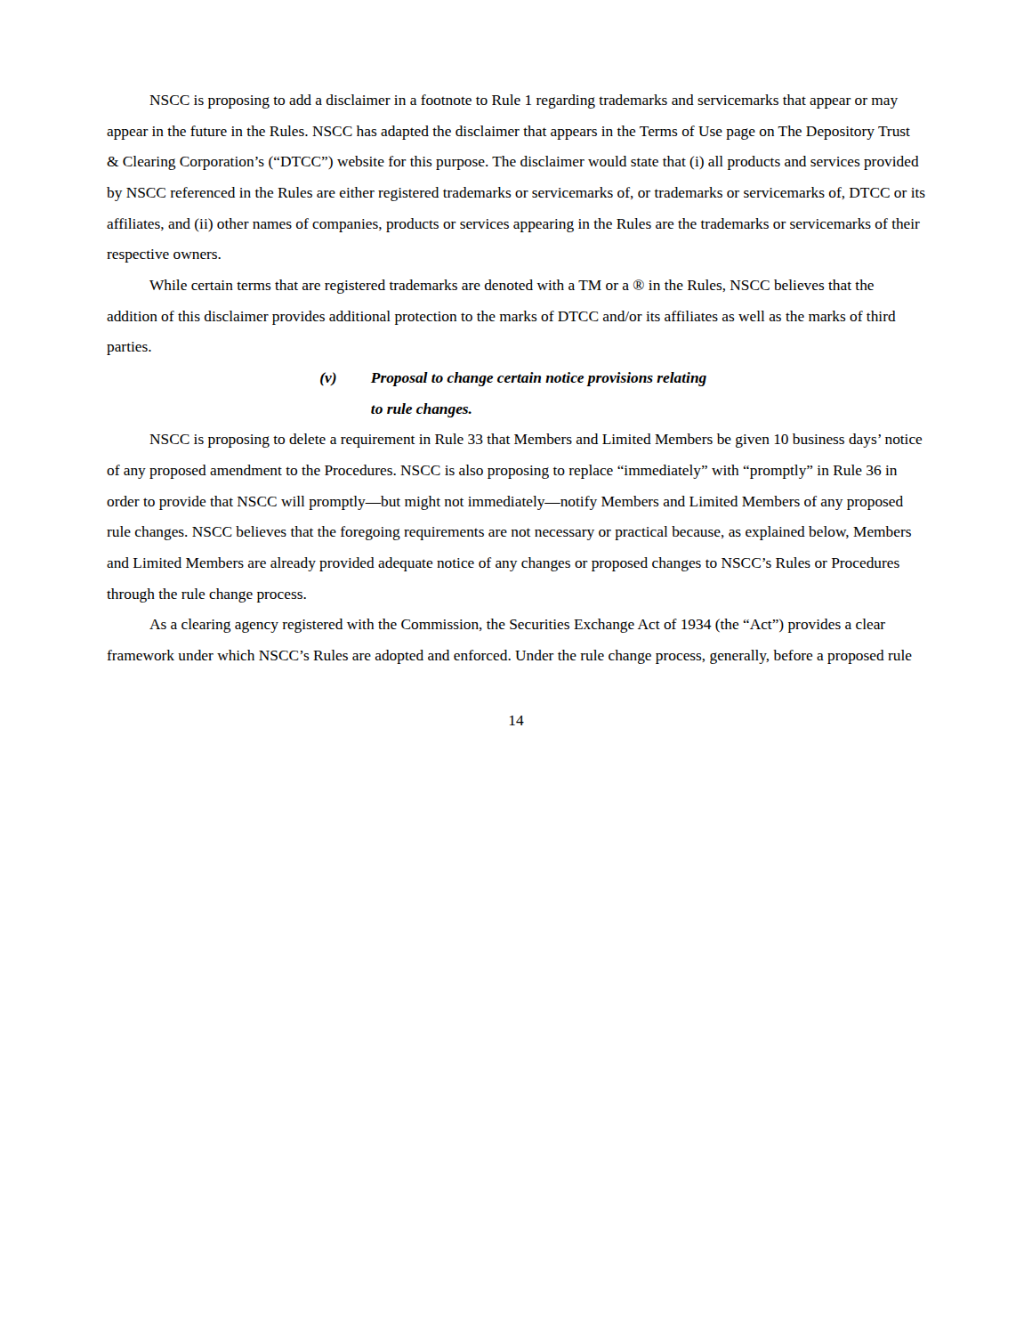NSCC is proposing to add a disclaimer in a footnote to Rule 1 regarding trademarks and servicemarks that appear or may appear in the future in the Rules. NSCC has adapted the disclaimer that appears in the Terms of Use page on The Depository Trust & Clearing Corporation’s (“DTCC”) website for this purpose. The disclaimer would state that (i) all products and services provided by NSCC referenced in the Rules are either registered trademarks or servicemarks of, or trademarks or servicemarks of, DTCC or its affiliates, and (ii) other names of companies, products or services appearing in the Rules are the trademarks or servicemarks of their respective owners.
While certain terms that are registered trademarks are denoted with a TM or a ® in the Rules, NSCC believes that the addition of this disclaimer provides additional protection to the marks of DTCC and/or its affiliates as well as the marks of third parties.
(v) Proposal to change certain notice provisions relating to rule changes.
NSCC is proposing to delete a requirement in Rule 33 that Members and Limited Members be given 10 business days’ notice of any proposed amendment to the Procedures. NSCC is also proposing to replace “immediately” with “promptly” in Rule 36 in order to provide that NSCC will promptly—but might not immediately—notify Members and Limited Members of any proposed rule changes. NSCC believes that the foregoing requirements are not necessary or practical because, as explained below, Members and Limited Members are already provided adequate notice of any changes or proposed changes to NSCC’s Rules or Procedures through the rule change process.
As a clearing agency registered with the Commission, the Securities Exchange Act of 1934 (the “Act”) provides a clear framework under which NSCC’s Rules are adopted and enforced. Under the rule change process, generally, before a proposed rule
14